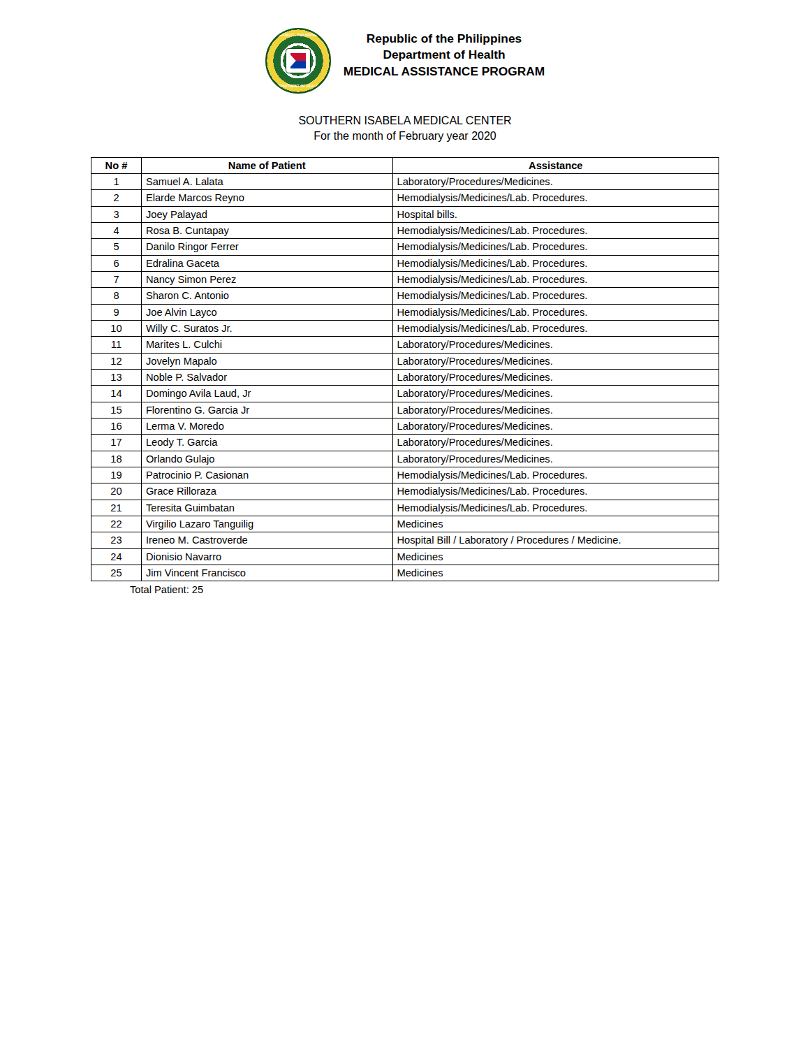Republic of the Philippines
Department of Health
MEDICAL ASSISTANCE PROGRAM
SOUTHERN ISABELA MEDICAL CENTER
For the month of February year 2020
| No # | Name of Patient | Assistance |
| --- | --- | --- |
| 1 | Samuel A. Lalata | Laboratory/Procedures/Medicines. |
| 2 | Elarde Marcos Reyno | Hemodialysis/Medicines/Lab. Procedures. |
| 3 | Joey Palayad | Hospital bills. |
| 4 | Rosa B. Cuntapay | Hemodialysis/Medicines/Lab. Procedures. |
| 5 | Danilo Ringor Ferrer | Hemodialysis/Medicines/Lab. Procedures. |
| 6 | Edralina Gaceta | Hemodialysis/Medicines/Lab. Procedures. |
| 7 | Nancy Simon Perez | Hemodialysis/Medicines/Lab. Procedures. |
| 8 | Sharon C. Antonio | Hemodialysis/Medicines/Lab. Procedures. |
| 9 | Joe Alvin Layco | Hemodialysis/Medicines/Lab. Procedures. |
| 10 | Willy C. Suratos Jr. | Hemodialysis/Medicines/Lab. Procedures. |
| 11 | Marites L. Culchi | Laboratory/Procedures/Medicines. |
| 12 | Jovelyn Mapalo | Laboratory/Procedures/Medicines. |
| 13 | Noble P. Salvador | Laboratory/Procedures/Medicines. |
| 14 | Domingo Avila Laud, Jr | Laboratory/Procedures/Medicines. |
| 15 | Florentino G. Garcia Jr | Laboratory/Procedures/Medicines. |
| 16 | Lerma V. Moredo | Laboratory/Procedures/Medicines. |
| 17 | Leody T. Garcia | Laboratory/Procedures/Medicines. |
| 18 | Orlando Gulajo | Laboratory/Procedures/Medicines. |
| 19 | Patrocinio P. Casionan | Hemodialysis/Medicines/Lab. Procedures. |
| 20 | Grace Rilloraza | Hemodialysis/Medicines/Lab. Procedures. |
| 21 | Teresita Guimbatan | Hemodialysis/Medicines/Lab. Procedures. |
| 22 | Virgilio Lazaro Tanguilig | Medicines |
| 23 | Ireneo M. Castroverde | Hospital Bill / Laboratory / Procedures / Medicine. |
| 24 | Dionisio Navarro | Medicines |
| 25 | Jim Vincent Francisco | Medicines |
Total Patient: 25